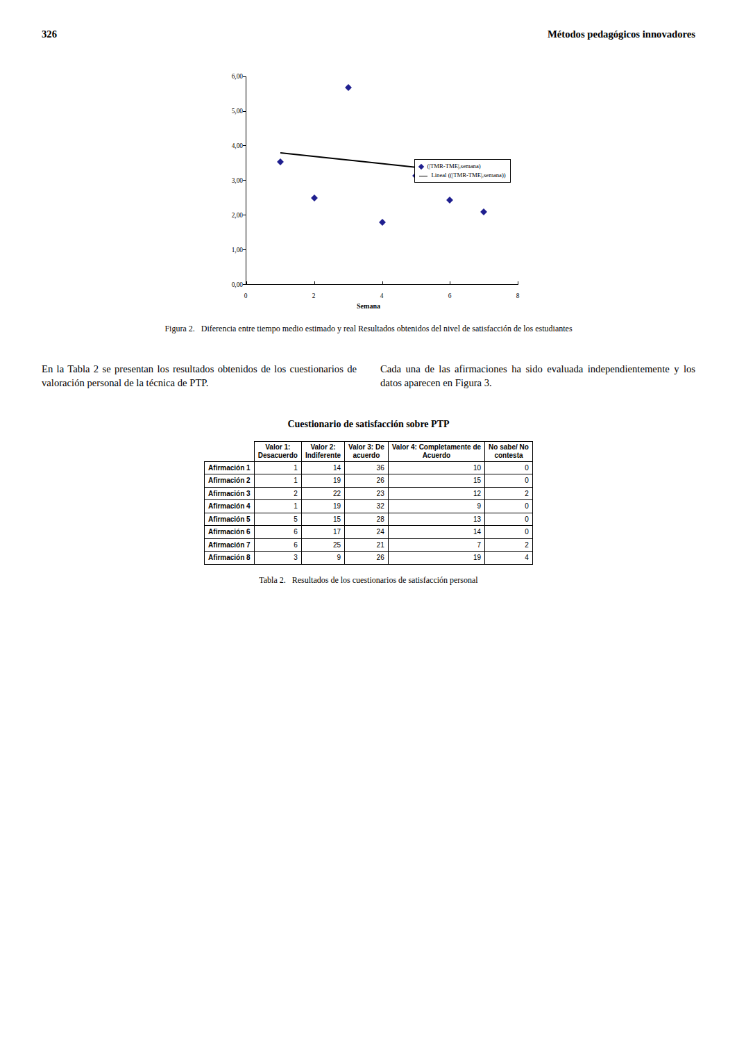326
Métodos pedagógicos innovadores
6,00 5,00 4,00 3,00 2,00 1,00 0,00
(|TMR-TME|,semana)
Lineal ((|TMR-TME|,semana))
0 2 4 6 8
Semana
Figura 2. Diferencia entre tiempo medio estimado y real Resultados obtenidos del nivel de satisfacción de los estudiantes
En la Tabla 2 se presentan los resultados obtenidos de los cuestionarios de valoración personal de la técnica de PTP.
Cada una de las afirmaciones ha sido evaluada independientemente y los datos aparecen en Figura 3.
Cuestionario de satisfacción sobre PTP
| | Valor 1: Desacuerdo | Valor 2: Indiferente | Valor 3: De acuerdo | Valor 4: Completamente de Acuerdo | No sabe/ No contesta |
| --- | --- | --- | --- | --- | --- |
| Afirmación 1 | 1 | 14 | 36 | 10 | 0 |
| Afirmación 2 | 1 | 19 | 26 | 15 | 0 |
| Afirmación 3 | 2 | 22 | 23 | 12 | 2 |
| Afirmación 4 | 1 | 19 | 32 | 9 | 0 |
| Afirmación 5 | 5 | 15 | 28 | 13 | 0 |
| Afirmación 6 | 6 | 17 | 24 | 14 | 0 |
| Afirmación 7 | 6 | 25 | 21 | 7 | 2 |
| Afirmación 8 | 3 | 9 | 26 | 19 | 4 |
Tabla 2. Resultados de los cuestionarios de satisfacción personal